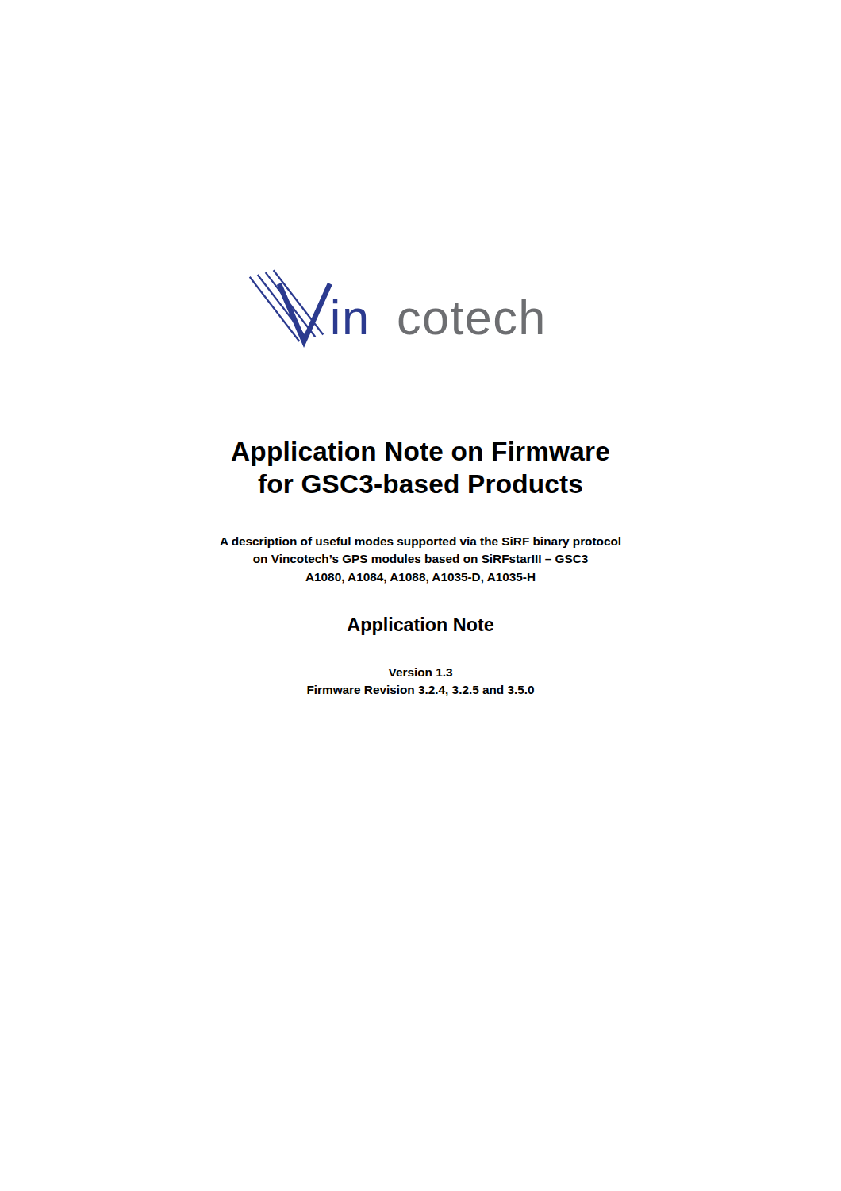in cotech
Application Note on Firmware
for GSC3-based Products
A description of useful modes supported via the SiRF binary protocol
on Vincotech’s GPS modules based on SiRFstarIII – GSC3
A1080, A1084, A1088, A1035-D, A1035-H
Application Note
Version 1.3
Firmware Revision 3.2.4, 3.2.5 and 3.5.0